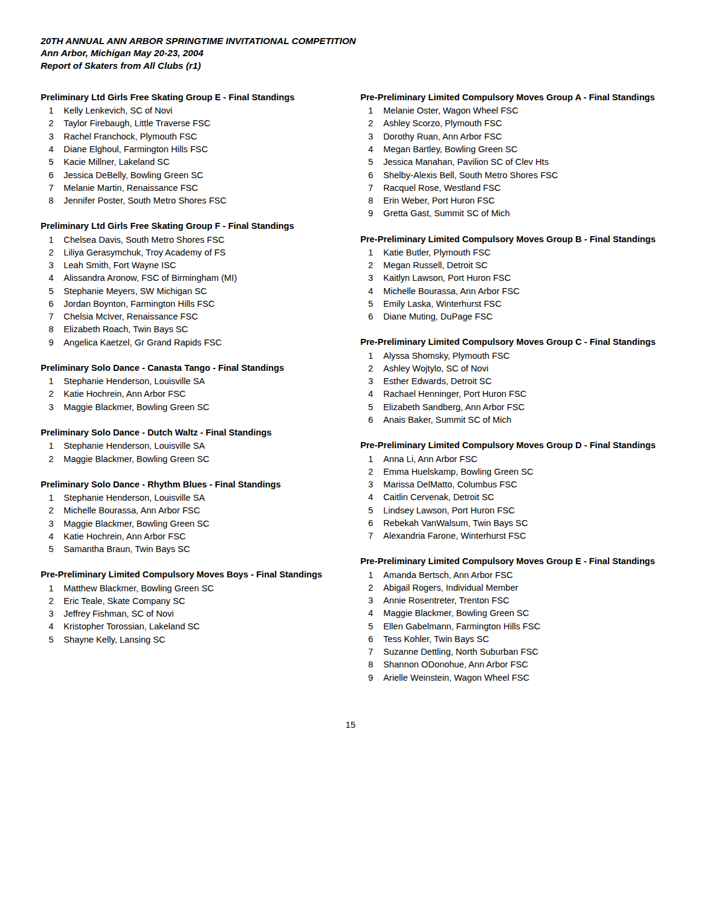20th Annual Ann Arbor Springtime Invitational Competition
Ann Arbor, Michigan May 20-23, 2004
Report of Skaters from All Clubs (r1)
Preliminary Ltd Girls Free Skating Group E - Final Standings
1 Kelly Lenkevich, SC of Novi
2 Taylor Firebaugh, Little Traverse FSC
3 Rachel Franchock, Plymouth FSC
4 Diane Elghoul, Farmington Hills FSC
5 Kacie Millner, Lakeland SC
6 Jessica DeBelly, Bowling Green SC
7 Melanie Martin, Renaissance FSC
8 Jennifer Poster, South Metro Shores FSC
Preliminary Ltd Girls Free Skating Group F - Final Standings
1 Chelsea Davis, South Metro Shores FSC
2 Liliya Gerasymchuk, Troy Academy of FS
3 Leah Smith, Fort Wayne ISC
4 Alissandra Aronow, FSC of Birmingham (MI)
5 Stephanie Meyers, SW Michigan SC
6 Jordan Boynton, Farmington Hills FSC
7 Chelsia McIver, Renaissance FSC
8 Elizabeth Roach, Twin Bays SC
9 Angelica Kaetzel, Gr Grand Rapids FSC
Preliminary Solo Dance - Canasta Tango - Final Standings
1 Stephanie Henderson, Louisville SA
2 Katie Hochrein, Ann Arbor FSC
3 Maggie Blackmer, Bowling Green SC
Preliminary Solo Dance - Dutch Waltz - Final Standings
1 Stephanie Henderson, Louisville SA
2 Maggie Blackmer, Bowling Green SC
Preliminary Solo Dance - Rhythm Blues - Final Standings
1 Stephanie Henderson, Louisville SA
2 Michelle Bourassa, Ann Arbor FSC
3 Maggie Blackmer, Bowling Green SC
4 Katie Hochrein, Ann Arbor FSC
5 Samantha Braun, Twin Bays SC
Pre-Preliminary Limited Compulsory Moves Boys - Final Standings
1 Matthew Blackmer, Bowling Green SC
2 Eric Teale, Skate Company SC
3 Jeffrey Fishman, SC of Novi
4 Kristopher Torossian, Lakeland SC
5 Shayne Kelly, Lansing SC
Pre-Preliminary Limited Compulsory Moves Group A - Final Standings
1 Melanie Oster, Wagon Wheel FSC
2 Ashley Scorzo, Plymouth FSC
3 Dorothy Ruan, Ann Arbor FSC
4 Megan Bartley, Bowling Green SC
5 Jessica Manahan, Pavilion SC of Clev Hts
6 Shelby-Alexis Bell, South Metro Shores FSC
7 Racquel Rose, Westland FSC
8 Erin Weber, Port Huron FSC
9 Gretta Gast, Summit SC of Mich
Pre-Preliminary Limited Compulsory Moves Group B - Final Standings
1 Katie Butler, Plymouth FSC
2 Megan Russell, Detroit SC
3 Kaitlyn Lawson, Port Huron FSC
4 Michelle Bourassa, Ann Arbor FSC
5 Emily Laska, Winterhurst FSC
6 Diane Muting, DuPage FSC
Pre-Preliminary Limited Compulsory Moves Group C - Final Standings
1 Alyssa Shomsky, Plymouth FSC
2 Ashley Wojtylo, SC of Novi
3 Esther Edwards, Detroit SC
4 Rachael Henninger, Port Huron FSC
5 Elizabeth Sandberg, Ann Arbor FSC
6 Anais Baker, Summit SC of Mich
Pre-Preliminary Limited Compulsory Moves Group D - Final Standings
1 Anna Li, Ann Arbor FSC
2 Emma Huelskamp, Bowling Green SC
3 Marissa DelMatto, Columbus FSC
4 Caitlin Cervenak, Detroit SC
5 Lindsey Lawson, Port Huron FSC
6 Rebekah VanWalsum, Twin Bays SC
7 Alexandria Farone, Winterhurst FSC
Pre-Preliminary Limited Compulsory Moves Group E - Final Standings
1 Amanda Bertsch, Ann Arbor FSC
2 Abigail Rogers, Individual Member
3 Annie Rosentreter, Trenton FSC
4 Maggie Blackmer, Bowling Green SC
5 Ellen Gabelmann, Farmington Hills FSC
6 Tess Kohler, Twin Bays SC
7 Suzanne Dettling, North Suburban FSC
8 Shannon ODonohue, Ann Arbor FSC
9 Arielle Weinstein, Wagon Wheel FSC
15